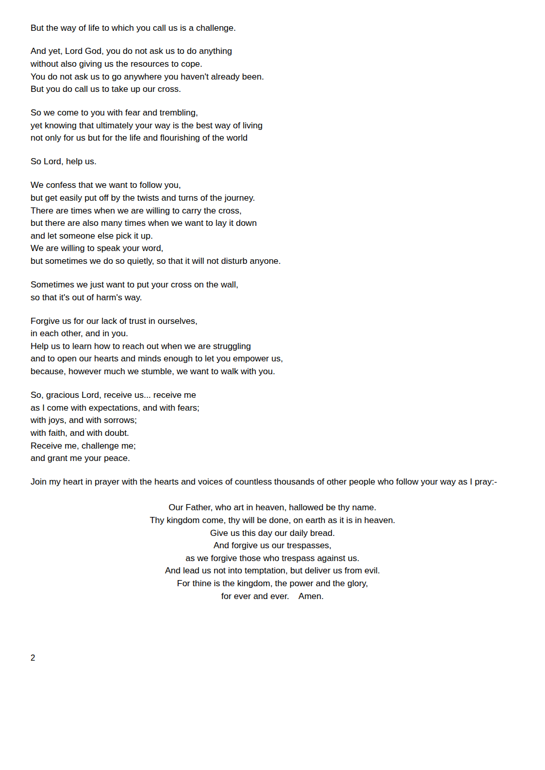But the way of life to which you call us is a challenge.
And yet, Lord God, you do not ask us to do anything
without also giving us the resources to cope.
You do not ask us to go anywhere you haven't already been.
But you do call us to take up our cross.
So we come to you with fear and trembling,
yet knowing that ultimately your way is the best way of living
not only for us but for the life and flourishing of the world
So Lord, help us.
We confess that we want to follow you,
but get easily put off by the twists and turns of the journey.
There are times when we are willing to carry the cross,
but there are also many times when we want to lay it down
and let someone else pick it up.
We are willing to speak your word,
but sometimes we do so quietly, so that it will not disturb anyone.
Sometimes we just want to put your cross on the wall,
so that it's out of harm's way.
Forgive us for our lack of trust in ourselves,
in each other, and in you.
Help us to learn how to reach out when we are struggling
and to open our hearts and minds enough to let you empower us,
because, however much we stumble, we want to walk with you.
So, gracious Lord, receive us... receive me
as I come with expectations, and with fears;
with joys, and with sorrows;
with faith, and with doubt.
Receive me, challenge me;
and grant me your peace.
Join my heart in prayer with the hearts and voices of countless thousands of other people who follow your way as I pray:-
Our Father, who art in heaven, hallowed be thy name.
Thy kingdom come, thy will be done, on earth as it is in heaven.
Give us this day our daily bread.
And forgive us our trespasses,
as we forgive those who trespass against us.
And lead us not into temptation, but deliver us from evil.
For thine is the kingdom, the power and the glory,
for ever and ever. Amen.
2